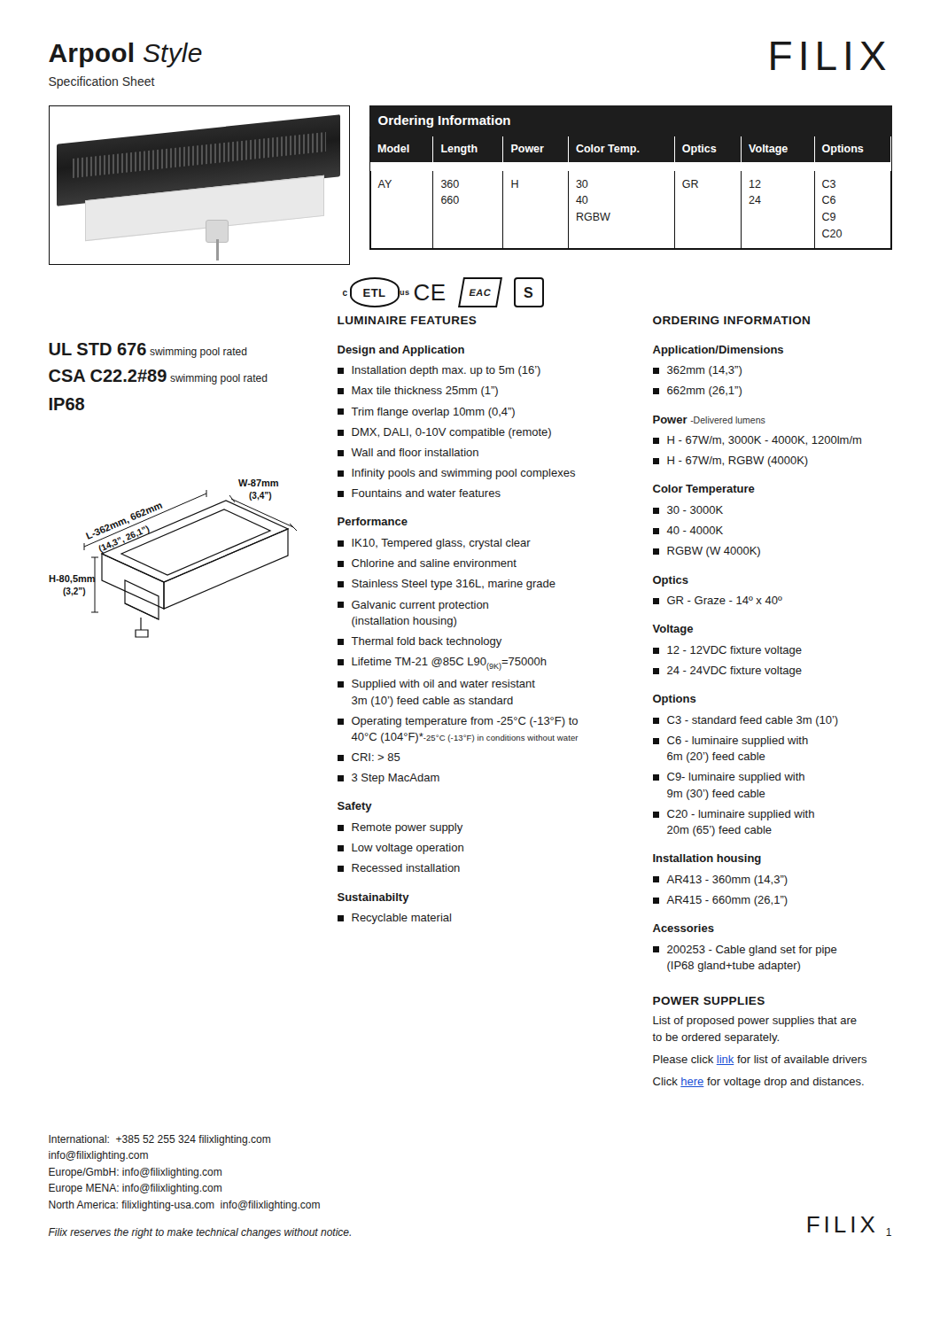Arpool Style
Specification Sheet
FILIX
Ordering Information
| Model | Length | Power | Color Temp. | Optics | Voltage | Options |
| --- | --- | --- | --- | --- | --- | --- |
| AY | 360 660 | H | 30 40 RGBW | GR | 12 24 | C3 C6 C9 C20 |
ETL CE EAC S
UL STD 676 swimming pool rated
CSA C22.2#89 swimming pool rated
IP68
L-362mm, 662mm (14,3”, 26,1”) W-87mm (3,4”) H-80,5mm (3,2”)
Luminaire Features
Design and Application
Installation depth max. up to 5m (16’)
Max tile thickness 25mm (1”)
Trim flange overlap 10mm (0,4”)
DMX, DALI, 0-10V compatible (remote)
Wall and floor installation
Infinity pools and swimming pool complexes
Fountains and water features
Performance
IK10, Tempered glass, crystal clear
Chlorine and saline environment
Stainless Steel type 316L, marine grade
Galvanic current protection
(installation housing)
Thermal fold back technology
Lifetime TM-21 @85C L90(9K)=75000h
Supplied with oil and water resistant
3m (10’) feed cable as standard
Operating temperature from -25°C (-13°F) to
40°C (104°F)*-25°C (-13°F) in conditions without water
CRI: > 85
3 Step MacAdam
Safety
Remote power supply
Low voltage operation
Recessed installation
Sustainabilty
Recyclable material
Ordering Information
Application/Dimensions
362mm (14,3”)
662mm (26,1”)
Power -Delivered lumens
H - 67W/m, 3000K - 4000K, 1200lm/m
H - 67W/m, RGBW (4000K)
Color Temperature
30 - 3000K
40 - 4000K
RGBW (W 4000K)
Optics
GR - Graze - 14º x 40º
Voltage
12 - 12VDC fixture voltage
24 - 24VDC fixture voltage
Options
C3 - standard feed cable 3m (10’)
C6 - luminaire supplied with
6m (20’) feed cable
C9- luminaire supplied with
9m (30’) feed cable
C20 - luminaire supplied with
20m (65’) feed cable
Installation housing
AR413 - 360mm (14,3”)
AR415 - 660mm (26,1”)
Acessories
200253 - Cable gland set for pipe
(IP68 gland+tube adapter)
Power Supplies
List of proposed power supplies that are
to be ordered separately.
Please click link for list of available drivers
Click here for voltage drop and distances.
International: +385 52 255 324 filixlighting.com
info@filixlighting.com
Europe/GmbH: info@filixlighting.com
Europe MENA: info@filixlighting.com
North America: filixlighting-usa.com info@filixlighting.com
Filix reserves the right to make technical changes without notice.
FILIX 1